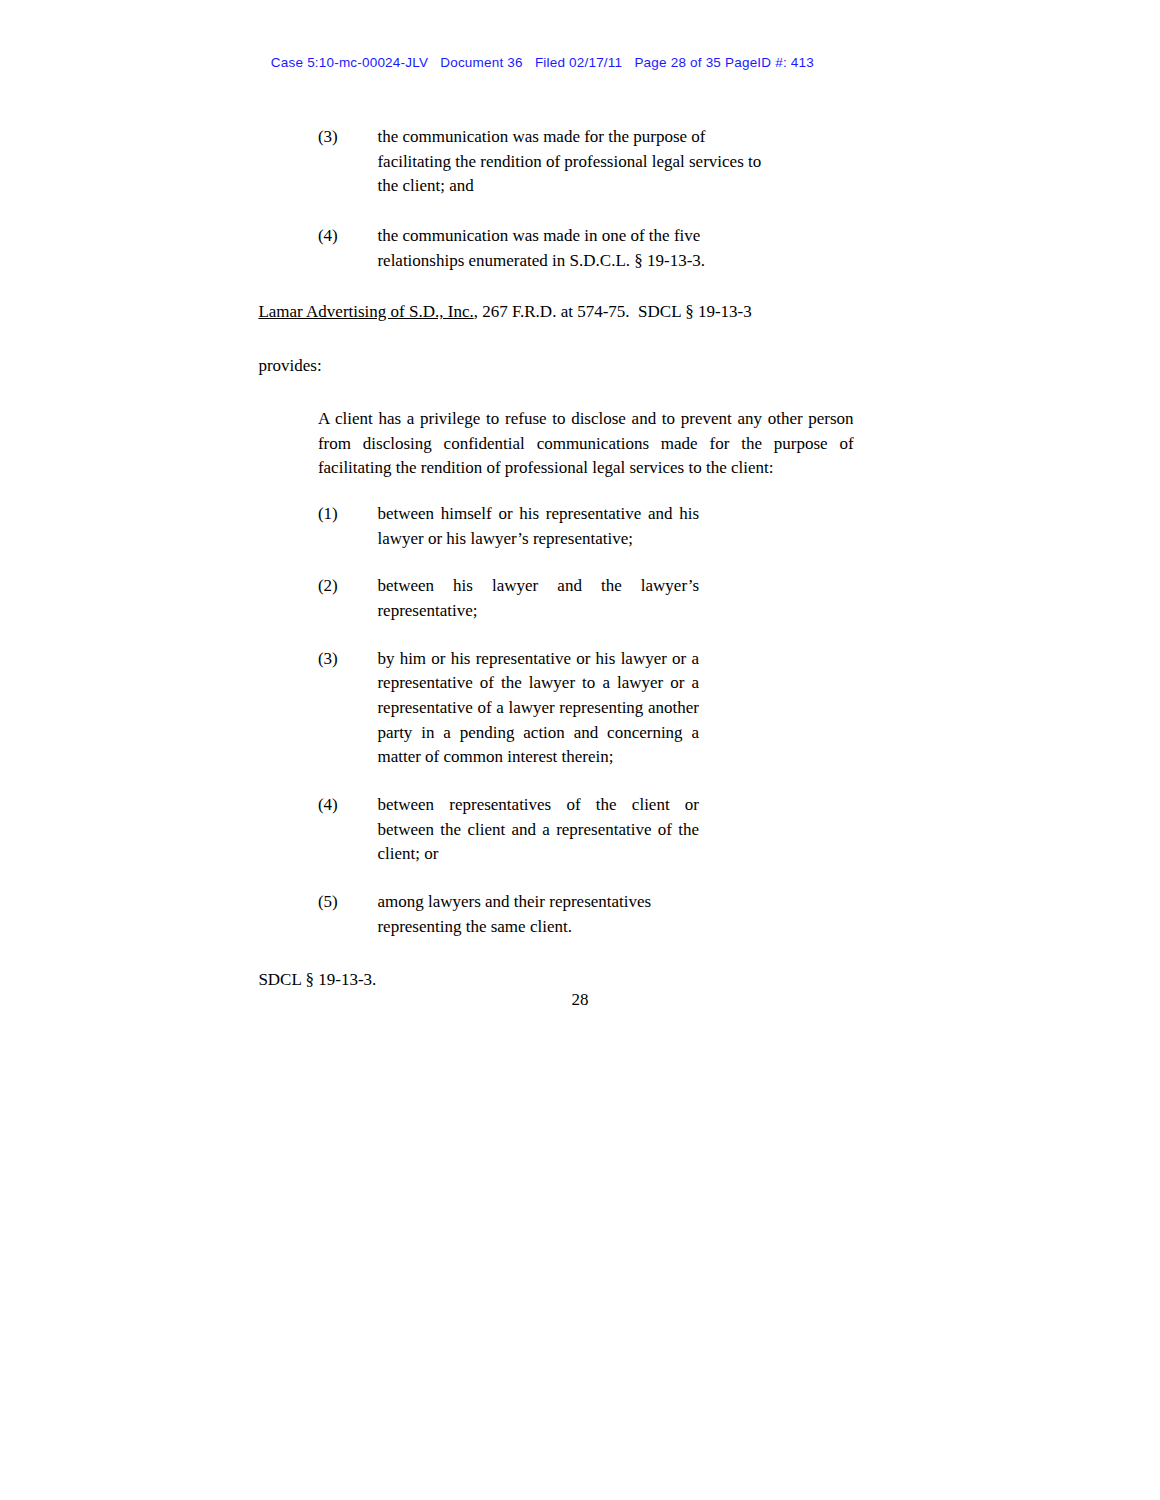Case 5:10-mc-00024-JLV Document 36 Filed 02/17/11 Page 28 of 35 PageID #: 413
(3)
the communication was made for the purpose of facilitating the rendition of professional legal services to the client; and
(4)
the communication was made in one of the five relationships enumerated in S.D.C.L. § 19-13-3.
Lamar Advertising of S.D., Inc., 267 F.R.D. at 574-75. SDCL § 19-13-3
provides:
A client has a privilege to refuse to disclose and to prevent any other person from disclosing confidential communications made for the purpose of facilitating the rendition of professional legal services to the client:
(1)
between himself or his representative and his lawyer or his lawyer’s representative;
(2)
between his lawyer and the lawyer’s representative;
(3)
by him or his representative or his lawyer or a representative of the lawyer to a lawyer or a representative of a lawyer representing another party in a pending action and concerning a matter of common interest therein;
(4)
between representatives of the client or between the client and a representative of the client; or
(5)
among lawyers and their representatives representing the same client.
SDCL § 19-13-3.
28